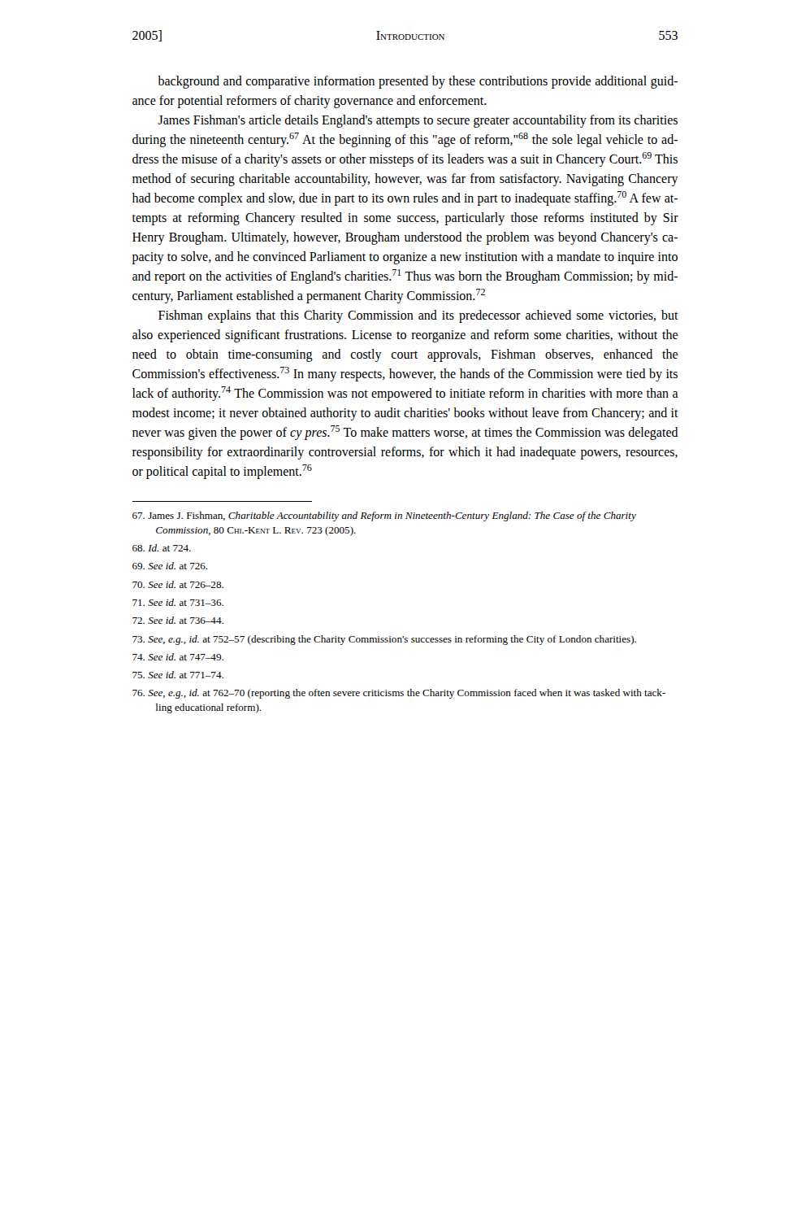2005] Introduction 553
background and comparative information presented by these contributions provide additional guidance for potential reformers of charity governance and enforcement.
James Fishman's article details England's attempts to secure greater accountability from its charities during the nineteenth century.67 At the beginning of this "age of reform,"68 the sole legal vehicle to address the misuse of a charity's assets or other missteps of its leaders was a suit in Chancery Court.69 This method of securing charitable accountability, however, was far from satisfactory. Navigating Chancery had become complex and slow, due in part to its own rules and in part to inadequate staffing.70 A few attempts at reforming Chancery resulted in some success, particularly those reforms instituted by Sir Henry Brougham. Ultimately, however, Brougham understood the problem was beyond Chancery's capacity to solve, and he convinced Parliament to organize a new institution with a mandate to inquire into and report on the activities of England's charities.71 Thus was born the Brougham Commission; by mid-century, Parliament established a permanent Charity Commission.72
Fishman explains that this Charity Commission and its predecessor achieved some victories, but also experienced significant frustrations. License to reorganize and reform some charities, without the need to obtain time-consuming and costly court approvals, Fishman observes, enhanced the Commission's effectiveness.73 In many respects, however, the hands of the Commission were tied by its lack of authority.74 The Commission was not empowered to initiate reform in charities with more than a modest income; it never obtained authority to audit charities' books without leave from Chancery; and it never was given the power of cy pres.75 To make matters worse, at times the Commission was delegated responsibility for extraordinarily controversial reforms, for which it had inadequate powers, resources, or political capital to implement.76
67. James J. Fishman, Charitable Accountability and Reform in Nineteenth-Century England: The Case of the Charity Commission, 80 Chi.-Kent L. Rev. 723 (2005).
68. Id. at 724.
69. See id. at 726.
70. See id. at 726–28.
71. See id. at 731–36.
72. See id. at 736–44.
73. See, e.g., id. at 752–57 (describing the Charity Commission's successes in reforming the City of London charities).
74. See id. at 747–49.
75. See id. at 771–74.
76. See, e.g., id. at 762–70 (reporting the often severe criticisms the Charity Commission faced when it was tasked with tackling educational reform).